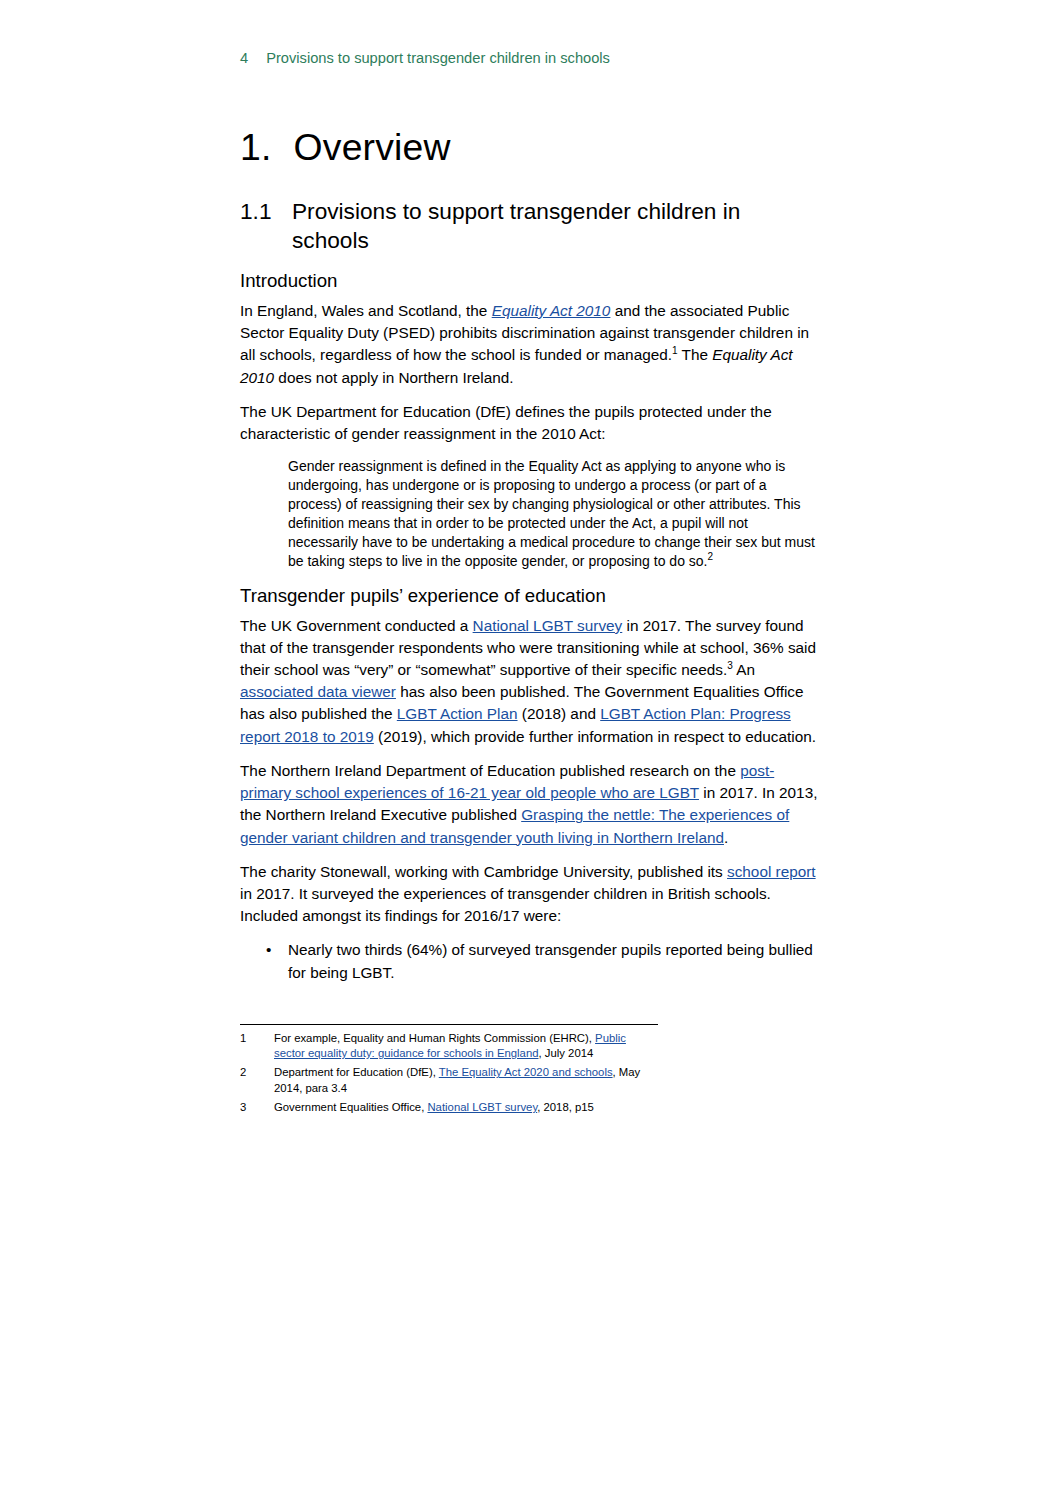4 Provisions to support transgender children in schools
1. Overview
1.1 Provisions to support transgender children in schools
Introduction
In England, Wales and Scotland, the Equality Act 2010 and the associated Public Sector Equality Duty (PSED) prohibits discrimination against transgender children in all schools, regardless of how the school is funded or managed.1 The Equality Act 2010 does not apply in Northern Ireland.
The UK Department for Education (DfE) defines the pupils protected under the characteristic of gender reassignment in the 2010 Act:
Gender reassignment is defined in the Equality Act as applying to anyone who is undergoing, has undergone or is proposing to undergo a process (or part of a process) of reassigning their sex by changing physiological or other attributes. This definition means that in order to be protected under the Act, a pupil will not necessarily have to be undertaking a medical procedure to change their sex but must be taking steps to live in the opposite gender, or proposing to do so.2
Transgender pupils’ experience of education
The UK Government conducted a National LGBT survey in 2017. The survey found that of the transgender respondents who were transitioning while at school, 36% said their school was “very” or “somewhat” supportive of their specific needs.3 An associated data viewer has also been published. The Government Equalities Office has also published the LGBT Action Plan (2018) and LGBT Action Plan: Progress report 2018 to 2019 (2019), which provide further information in respect to education.
The Northern Ireland Department of Education published research on the post-primary school experiences of 16-21 year old people who are LGBT in 2017. In 2013, the Northern Ireland Executive published Grasping the nettle: The experiences of gender variant children and transgender youth living in Northern Ireland.
The charity Stonewall, working with Cambridge University, published its school report in 2017. It surveyed the experiences of transgender children in British schools. Included amongst its findings for 2016/17 were:
Nearly two thirds (64%) of surveyed transgender pupils reported being bullied for being LGBT.
1 For example, Equality and Human Rights Commission (EHRC), Public sector equality duty: guidance for schools in England, July 2014
2 Department for Education (DfE), The Equality Act 2020 and schools, May 2014, para 3.4
3 Government Equalities Office, National LGBT survey, 2018, p15